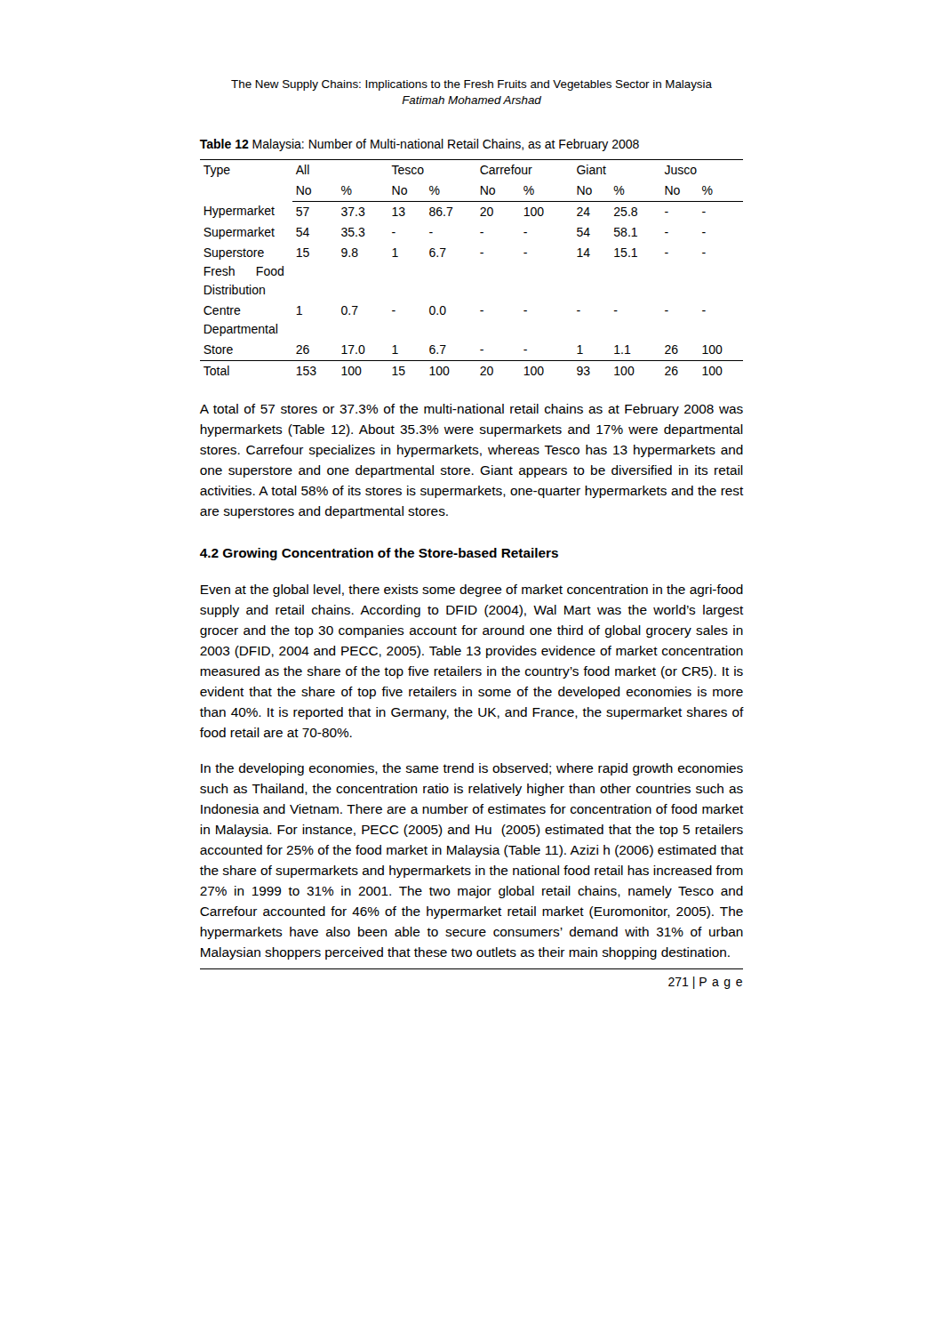The New Supply Chains: Implications to the Fresh Fruits and Vegetables Sector in Malaysia Fatimah Mohamed Arshad
Table 12 Malaysia: Number of Multi-national Retail Chains, as at February 2008
| Type | All | Tesco | Carrefour | Giant | Jusco |
| --- | --- | --- | --- | --- | --- |
| No | % | No | % | No | % | No | % | No | % |
| Hypermarket | 57 | 37.3 | 13 | 86.7 | 20 | 100 | 24 | 25.8 | - | - |
| Supermarket | 54 | 35.3 | - | - | - | - | 54 | 58.1 | - | - |
| Superstore Fresh Food Distribution | 15 | 9.8 | 1 | 6.7 | - | - | 14 | 15.1 | - | - |
| Centre Departmental | 1 | 0.7 | - | 0.0 | - | - | - | - | - | - |
| Store | 26 | 17.0 | 1 | 6.7 | - | - | 1 | 1.1 | 26 | 100 |
| Total | 153 | 100 | 15 | 100 | 20 | 100 | 93 | 100 | 26 | 100 |
A total of 57 stores or 37.3% of the multi-national retail chains as at February 2008 was hypermarkets (Table 12). About 35.3% were supermarkets and 17% were departmental stores. Carrefour specializes in hypermarkets, whereas Tesco has 13 hypermarkets and one superstore and one departmental store. Giant appears to be diversified in its retail activities. A total 58% of its stores is supermarkets, one-quarter hypermarkets and the rest are superstores and departmental stores.
4.2 Growing Concentration of the Store-based Retailers
Even at the global level, there exists some degree of market concentration in the agri-food supply and retail chains. According to DFID (2004), Wal Mart was the world’s largest grocer and the top 30 companies account for around one third of global grocery sales in 2003 (DFID, 2004 and PECC, 2005). Table 13 provides evidence of market concentration measured as the share of the top five retailers in the country’s food market (or CR5). It is evident that the share of top five retailers in some of the developed economies is more than 40%. It is reported that in Germany, the UK, and France, the supermarket shares of food retail are at 70-80%.
In the developing economies, the same trend is observed; where rapid growth economies such as Thailand, the concentration ratio is relatively higher than other countries such as Indonesia and Vietnam. There are a number of estimates for concentration of food market in Malaysia. For instance, PECC (2005) and Hu (2005) estimated that the top 5 retailers accounted for 25% of the food market in Malaysia (Table 11). Azizi h (2006) estimated that the share of supermarkets and hypermarkets in the national food retail has increased from 27% in 1999 to 31% in 2001. The two major global retail chains, namely Tesco and Carrefour accounted for 46% of the hypermarket retail market (Euromonitor, 2005). The hypermarkets have also been able to secure consumers’ demand with 31% of urban Malaysian shoppers perceived that these two outlets as their main shopping destination.
271 | P a g e